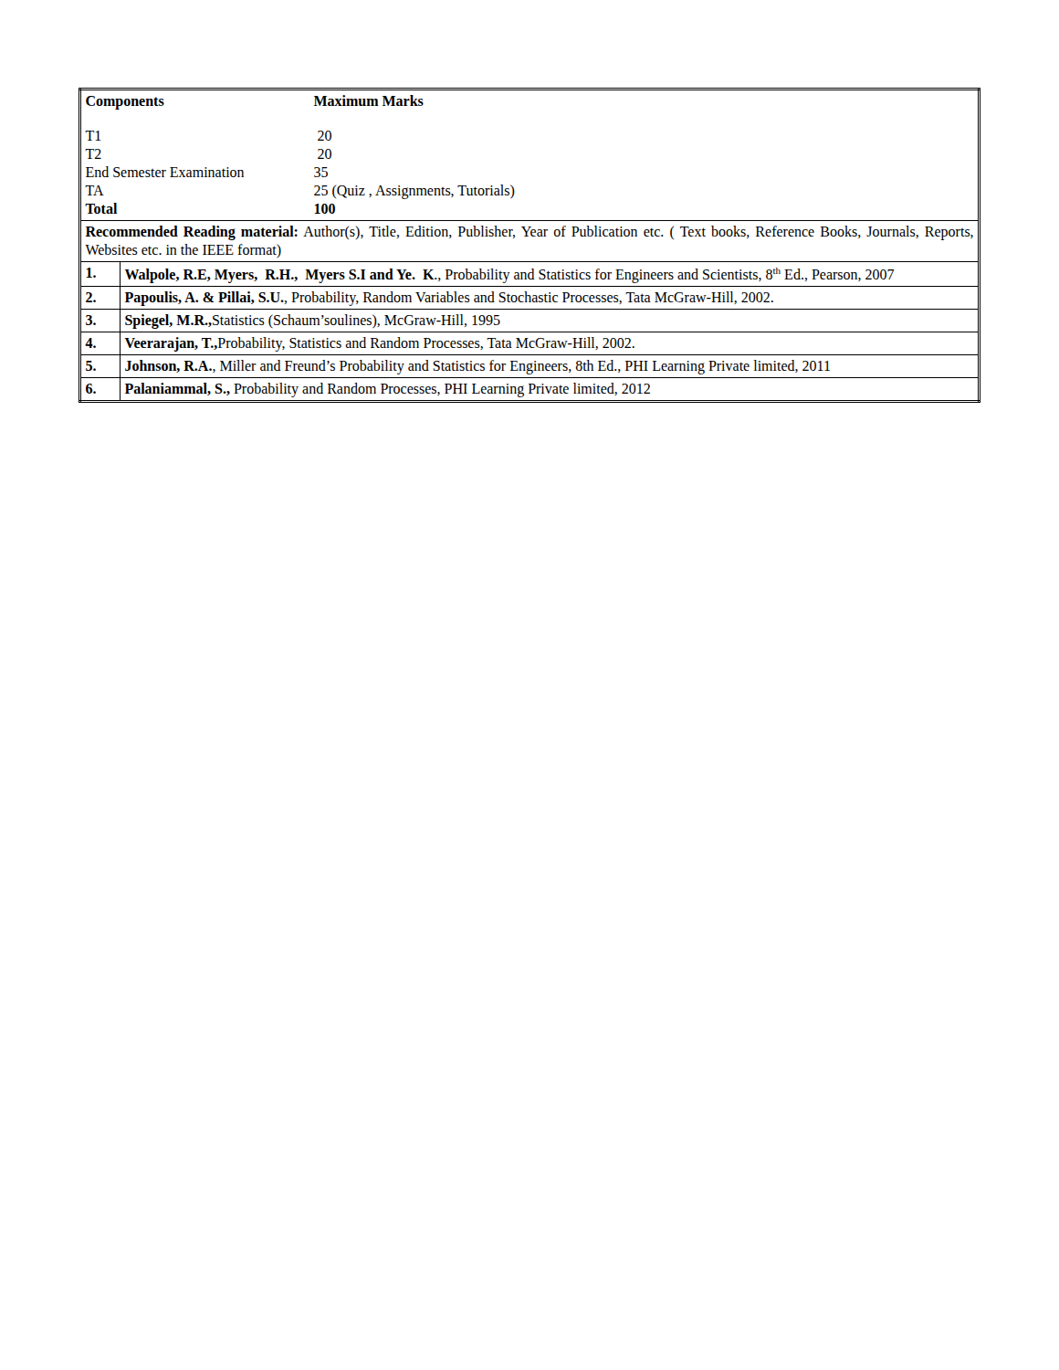| Components Maximum Marks T1 20 T2 20 End Semester Examination 35 TA 25 (Quiz , Assignments, Tutorials) Total 100 |
| Recommended Reading material: Author(s), Title, Edition, Publisher, Year of Publication etc. ( Text books, Reference Books, Journals, Reports, Websites etc. in the IEEE format) |
| 1. | Walpole, R.E, Myers, R.H., Myers S.I and Ye. K ., Probability and Statistics for Engineers and Scientists, 8 th Ed., Pearson, 2007 |
| 2. | Papoulis, A. & Pillai, S.U. , Probability, Random Variables and Stochastic Processes, Tata McGraw-Hill, 2002. |
| 3. | Spiegel, M.R., Statistics (Schaum’soulines), McGraw-Hill, 1995 |
| 4. | Veerarajan, T., Probability, Statistics and Random Processes, Tata McGraw-Hill, 2002. |
| 5. | Johnson, R.A. , Miller and Freund’s Probability and Statistics for Engineers, 8th Ed., PHI Learning Private limited, 2011 |
| 6. | Palaniammal, S., Probability and Random Processes, PHI Learning Private limited, 2012 |